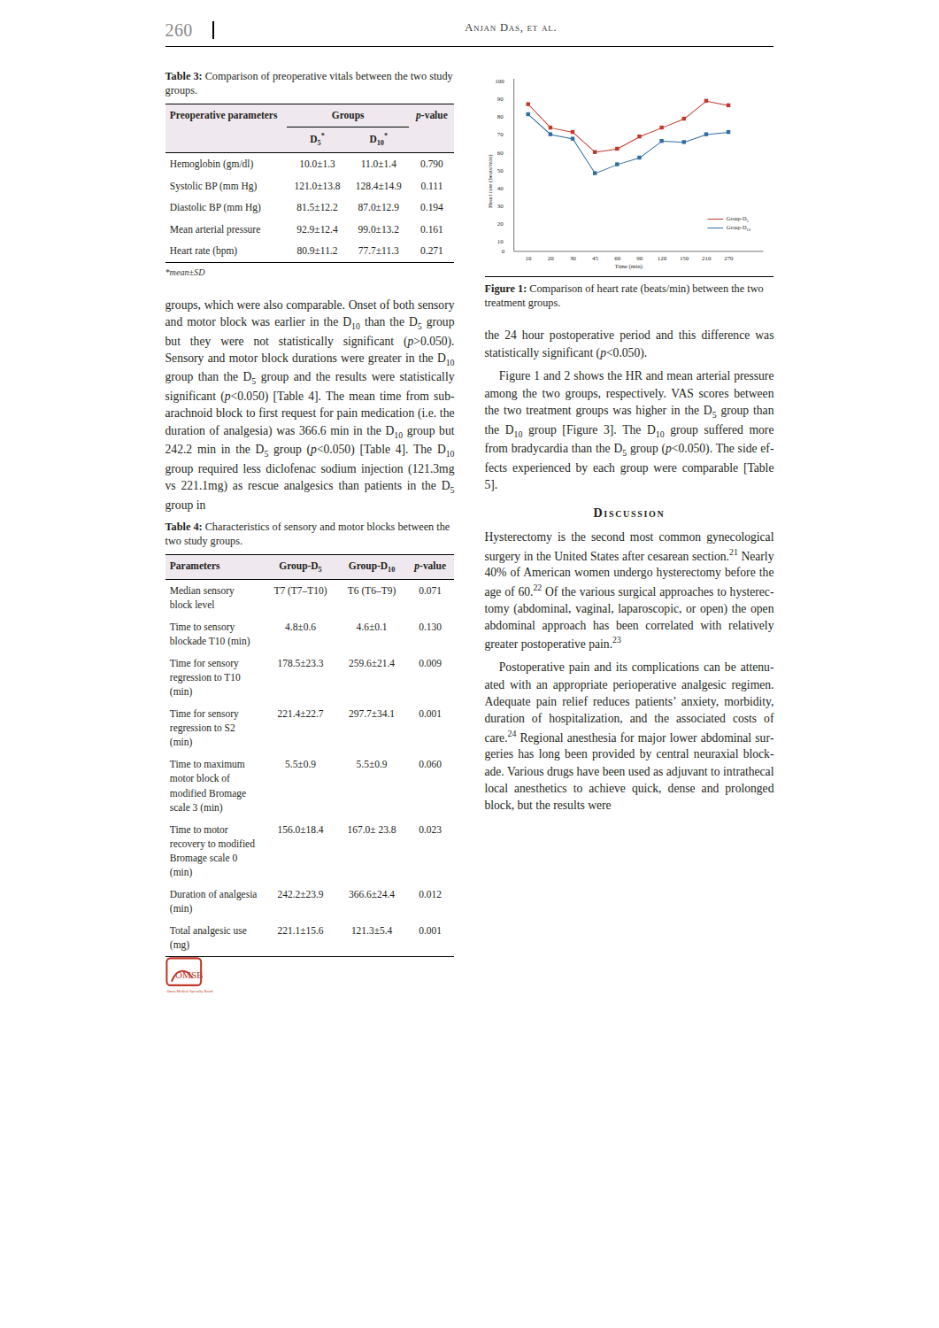260
Anjan Das, et al.
Table 3: Comparison of preoperative vitals between the two study groups.
| Preoperative parameters | Groups | p -value |
| --- | --- | --- |
| D 5 * | D 10 * |
| Hemoglobin (gm/dl) | 10.0±1.3 | 11.0±1.4 | 0.790 |
| Systolic BP (mm Hg) | 121.0±13.8 | 128.4±14.9 | 0.111 |
| Diastolic BP (mm Hg) | 81.5±12.2 | 87.0±12.9 | 0.194 |
| Mean arterial pressure | 92.9±12.4 | 99.0±13.2 | 0.161 |
| Heart rate (bpm) | 80.9±11.2 | 77.7±11.3 | 0.271 |
*mean±SD
groups, which were also comparable. Onset of both sensory and motor block was earlier in the D10 than the D5 group but they were not statistically significant (p>0.050). Sensory and motor block durations were greater in the D10 group than the D5 group and the results were statistically significant (p<0.050) [Table 4]. The mean time from subarachnoid block to first request for pain medication (i.e. the duration of analgesia) was 366.6 min in the D10 group but 242.2 min in the D5 group (p<0.050) [Table 4]. The D10 group required less diclofenac sodium injection (121.3mg vs 221.1mg) as rescue analgesics than patients in the D5 group in
Table 4: Characteristics of sensory and motor blocks between the two study groups.
| Parameters | Group-D 5 | Group-D 10 | p -value |
| --- | --- | --- | --- |
| Median sensory block level | T7 (T7–T10) | T6 (T6–T9) | 0.071 |
| Time to sensory blockade T10 (min) | 4.8±0.6 | 4.6±0.1 | 0.130 |
| Time for sensory regression to T10 (min) | 178.5±23.3 | 259.6±21.4 | 0.009 |
| Time for sensory regression to S2 (min) | 221.4±22.7 | 297.7±34.1 | 0.001 |
| Time to maximum motor block of modified Bromage scale 3 (min) | 5.5±0.9 | 5.5±0.9 | 0.060 |
| Time to motor recovery to modified Bromage scale 0 (min) | 156.0±18.4 | 167.0± 23.8 | 0.023 |
| Duration of analgesia (min) | 242.2±23.9 | 366.6±24.4 | 0.012 |
| Total analgesic use (mg) | 221.1±15.6 | 121.3±5.4 | 0.001 |
100 90 80 70 60 50 40 30 20 10 0 Heart rate (beats/min) 10 20 30 45 60 90 120 150 210 270 Time (min) Group-D5 Group-D10
Figure 1: Comparison of heart rate (beats/min) between the two treatment groups.
the 24 hour postoperative period and this difference was statistically significant (p<0.050).
Figure 1 and 2 shows the HR and mean arterial pressure among the two groups, respectively. VAS scores between the two treatment groups was higher in the D5 group than the D10 group [Figure 3]. The D10 group suffered more from bradycardia than the D5 group (p<0.050). The side effects experienced by each group were comparable [Table 5].
Discussion
Hysterectomy is the second most common gynecological surgery in the United States after cesarean section.21 Nearly 40% of American women undergo hysterectomy before the age of 60.22 Of the various surgical approaches to hysterectomy (abdominal, vaginal, laparoscopic, or open) the open abdominal approach has been correlated with relatively greater postoperative pain.23
Postoperative pain and its complications can be attenuated with an appropriate perioperative analgesic regimen. Adequate pain relief reduces patients’ anxiety, morbidity, duration of hospitalization, and the associated costs of care.24 Regional anesthesia for major lower abdominal surgeries has long been provided by central neuraxial blockade. Various drugs have been used as adjuvant to intrathecal local anesthetics to achieve quick, dense and prolonged block, but the results were
OMSB Oman Medical Specialty Board